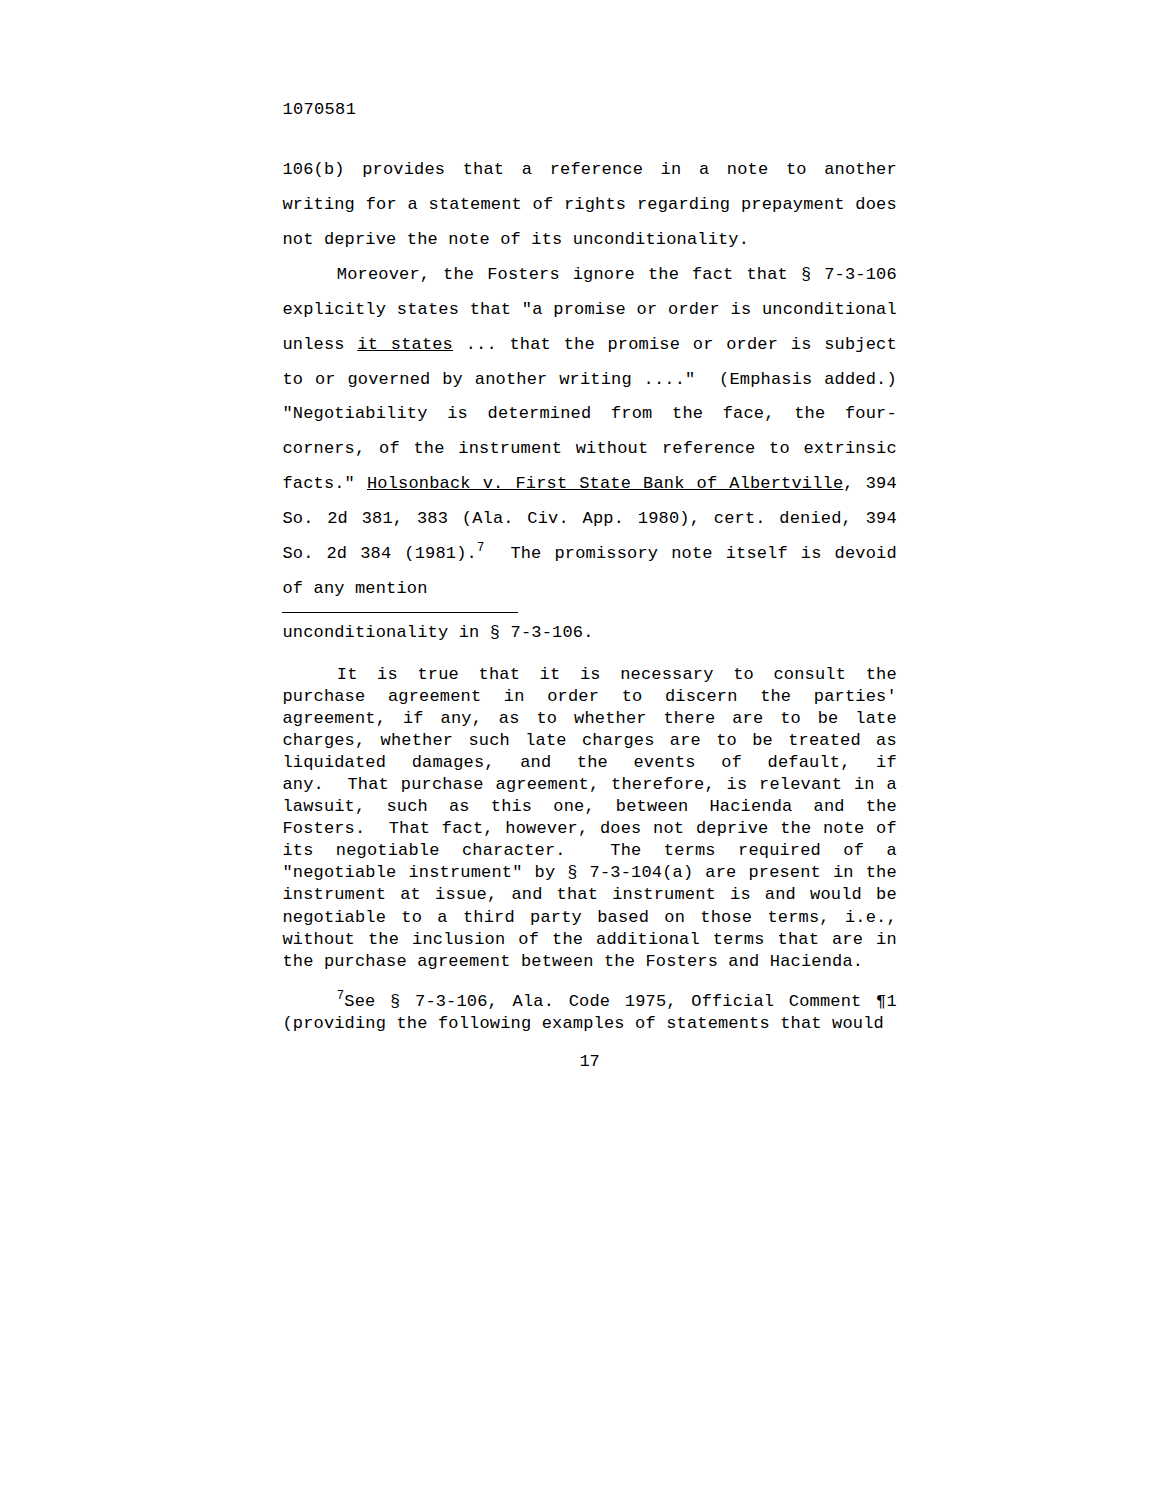1070581
106(b) provides that a reference in a note to another writing for a statement of rights regarding prepayment does not deprive the note of its unconditionality.
Moreover, the Fosters ignore the fact that § 7-3-106 explicitly states that "a promise or order is unconditional unless it states ... that the promise or order is subject to or governed by another writing ...." (Emphasis added.) "Negotiability is determined from the face, the four-corners, of the instrument without reference to extrinsic facts." Holsonback v. First State Bank of Albertville, 394 So. 2d 381, 383 (Ala. Civ. App. 1980), cert. denied, 394 So. 2d 384 (1981).7 The promissory note itself is devoid of any mention
unconditionality in § 7-3-106.
It is true that it is necessary to consult the purchase agreement in order to discern the parties' agreement, if any, as to whether there are to be late charges, whether such late charges are to be treated as liquidated damages, and the events of default, if any. That purchase agreement, therefore, is relevant in a lawsuit, such as this one, between Hacienda and the Fosters. That fact, however, does not deprive the note of its negotiable character. The terms required of a "negotiable instrument" by § 7-3-104(a) are present in the instrument at issue, and that instrument is and would be negotiable to a third party based on those terms, i.e., without the inclusion of the additional terms that are in the purchase agreement between the Fosters and Hacienda.
7See § 7-3-106, Ala. Code 1975, Official Comment ¶1 (providing the following examples of statements that would
17